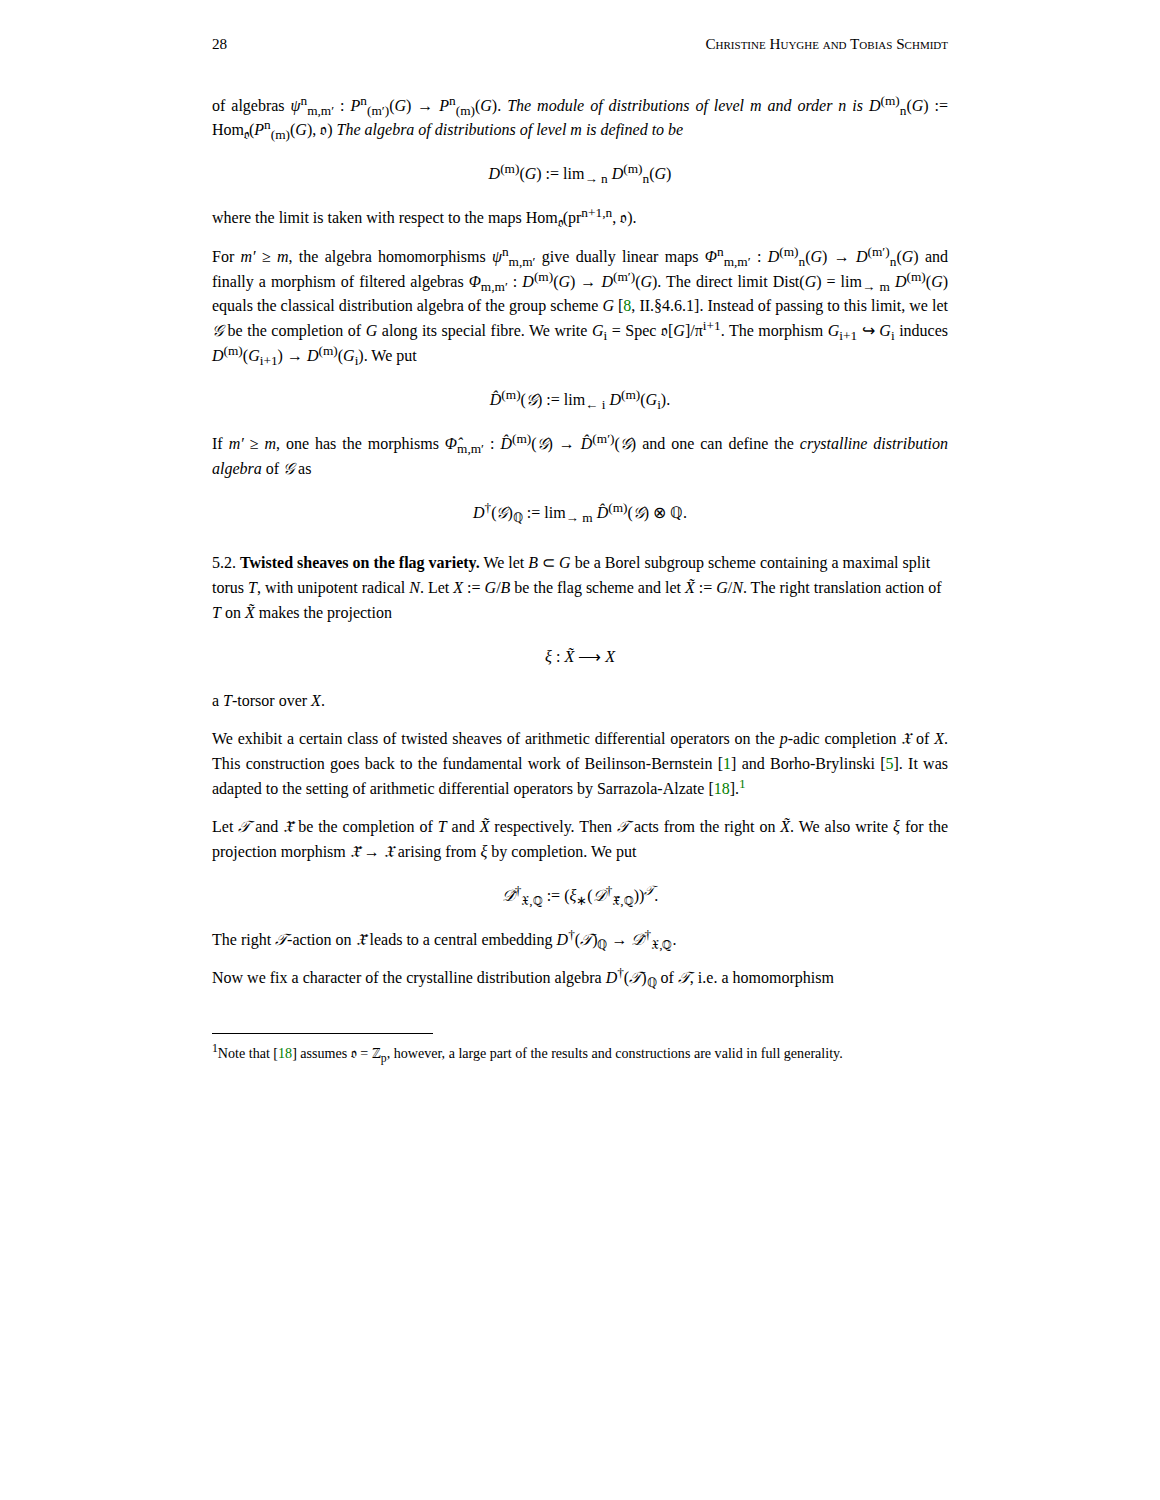28 Christine Huyghe and Tobias Schmidt
of algebras ψnm,m′ : Pn(m′)(G) → Pn(m)(G). The module of distributions of level m and order n is D(m)n(G) := Hom𝔬(Pn(m)(G), 𝔬) The algebra of distributions of level m is defined to be
D(m)(G) := lim→ n D(m)n(G)
where the limit is taken with respect to the maps Hom𝔬(prn+1,n, 𝔬).
For m′ ≥ m, the algebra homomorphisms ψnm,m′ give dually linear maps Φnm,m′ : D(m)n(G) → D(m′)n(G) and finally a morphism of filtered algebras Φm,m′ : D(m)(G) → D(m′)(G). The direct limit Dist(G) = lim→ m D(m)(G) equals the classical distribution algebra of the group scheme G [8, II.§4.6.1]. Instead of passing to this limit, we let 𝒢 be the completion of G along its special fibre. We write Gi = Spec 𝔬[G]/πi+1. The morphism Gi+1 ↪ Gi induces D(m)(Gi+1) → D(m)(Gi). We put
D̂(m)(𝒢) := lim← i D(m)(Gi).
If m′ ≥ m, one has the morphisms Φ̂m,m′ : D̂(m)(𝒢) → D̂(m′)(𝒢) and one can define the crystalline distribution algebra of 𝒢 as
D†(𝒢)ℚ := lim→ m D̂(m)(𝒢) ⊗ ℚ.
5.2. Twisted sheaves on the flag variety. We let B ⊂ G be a Borel subgroup scheme containing a maximal split torus T, with unipotent radical N. Let X := G/B be the flag scheme and let X̃ := G/N. The right translation action of T on X̃ makes the projection
ξ : X̃ ⟶ X
a T-torsor over X.
We exhibit a certain class of twisted sheaves of arithmetic differential operators on the p-adic completion 𝔛 of X. This construction goes back to the fundamental work of Beilinson-Bernstein [1] and Borho-Brylinski [5]. It was adapted to the setting of arithmetic differential operators by Sarrazola-Alzate [18].1
Let 𝒯 and 𝔛̃ be the completion of T and X̃ respectively. Then 𝒯 acts from the right on X̃. We also write ξ for the projection morphism 𝔛̃ → 𝔛 arising from ξ by completion. We put
𝒟̃†𝔛,ℚ := (ξ∗(𝒟†𝔛̃,ℚ))𝒯.
The right 𝒯-action on 𝔛̃ leads to a central embedding D†(𝒯)ℚ → 𝒟̃†𝔛,ℚ.
Now we fix a character of the crystalline distribution algebra D†(𝒯)ℚ of 𝒯, i.e. a homomorphism
1Note that [18] assumes 𝔬 = ℤp, however, a large part of the results and constructions are valid in full generality.